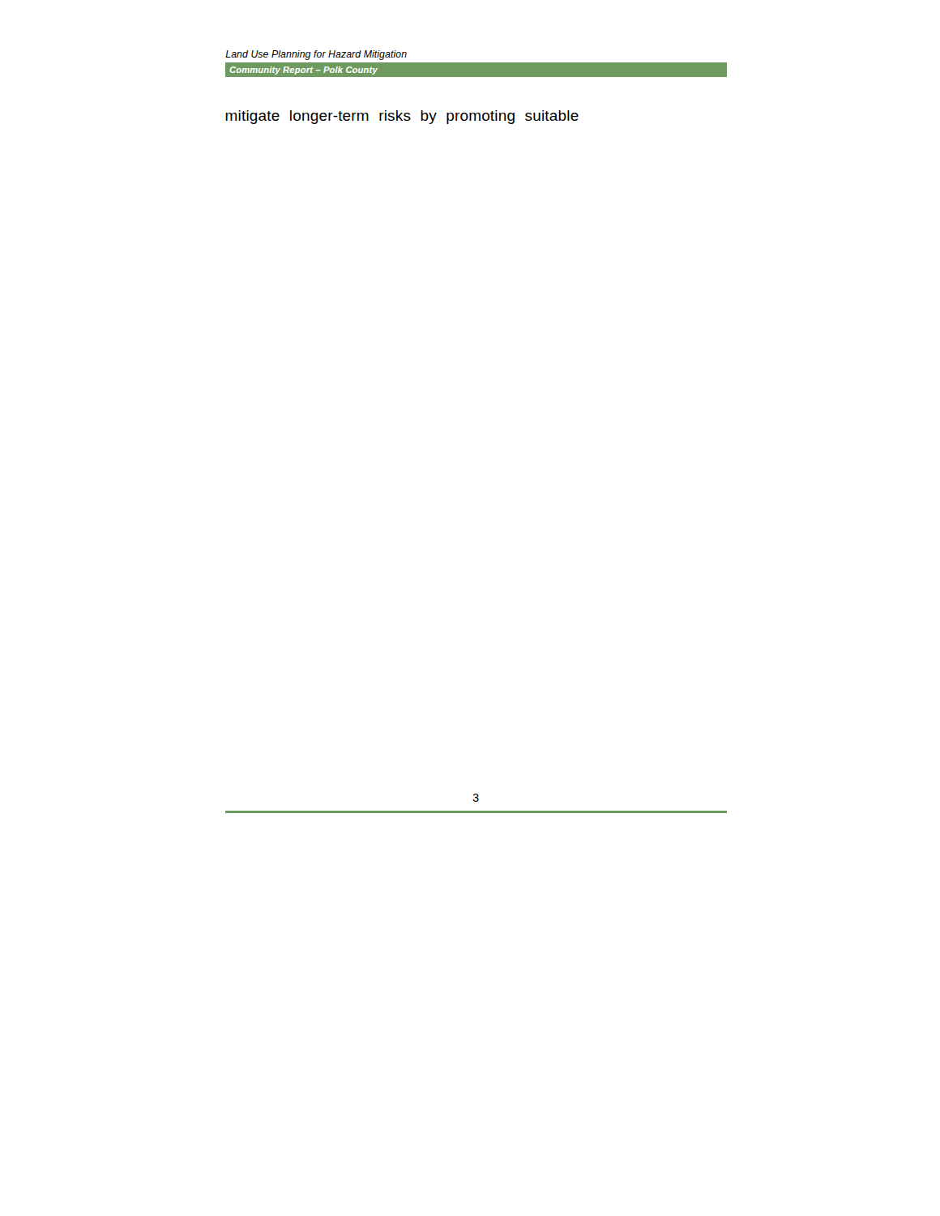Land Use Planning for Hazard Mitigation
Community Report – Polk County
mitigate longer-term risks by promoting suitable
3